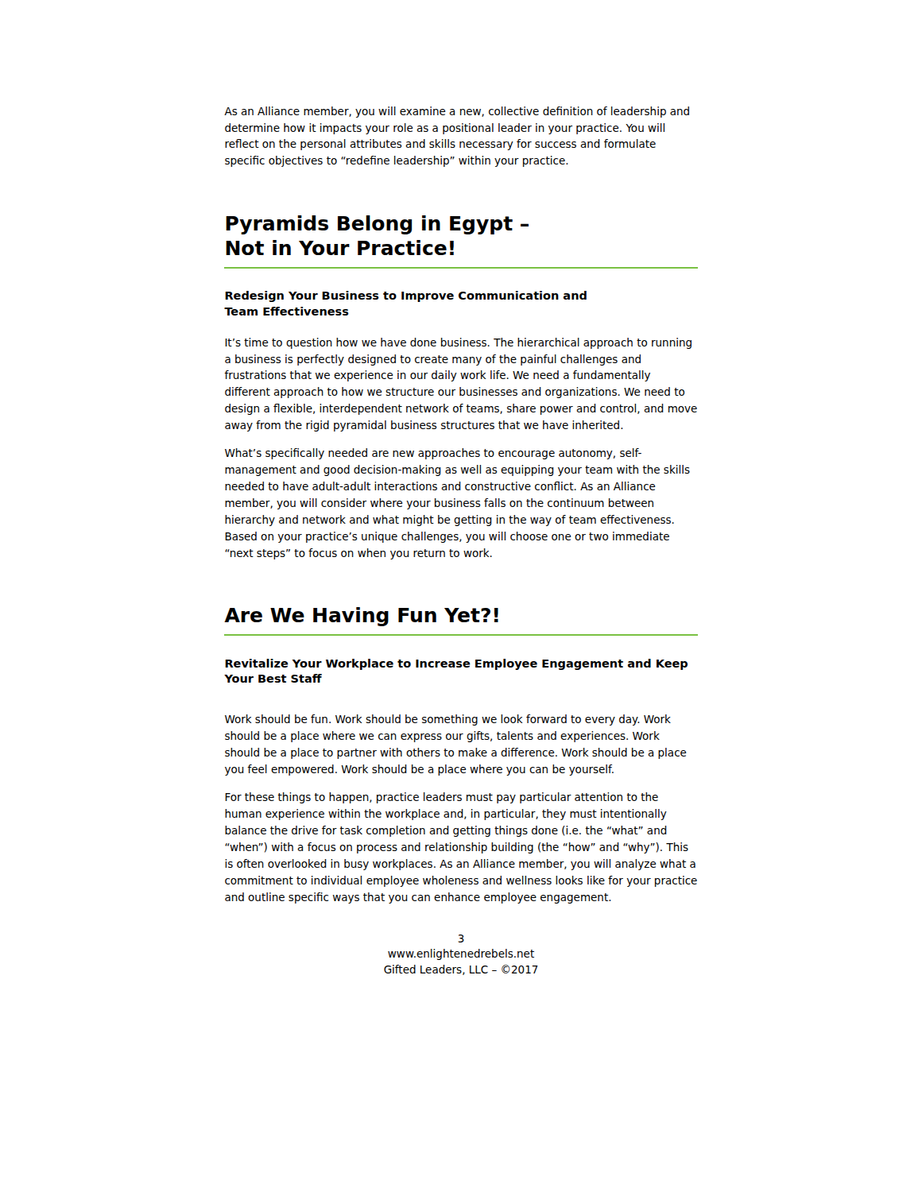As an Alliance member, you will examine a new, collective definition of leadership and determine how it impacts your role as a positional leader in your practice. You will reflect on the personal attributes and skills necessary for success and formulate specific objectives to “redefine leadership” within your practice.
Pyramids Belong in Egypt –
Not in Your Practice!
Redesign Your Business to Improve Communication and
Team Effectiveness
It’s time to question how we have done business. The hierarchical approach to running a business is perfectly designed to create many of the painful challenges and frustrations that we experience in our daily work life. We need a fundamentally different approach to how we structure our businesses and organizations. We need to design a flexible, interdependent network of teams, share power and control, and move away from the rigid pyramidal business structures that we have inherited.
What’s specifically needed are new approaches to encourage autonomy, self-management and good decision-making as well as equipping your team with the skills needed to have adult-adult interactions and constructive conflict. As an Alliance member, you will consider where your business falls on the continuum between hierarchy and network and what might be getting in the way of team effectiveness. Based on your practice’s unique challenges, you will choose one or two immediate “next steps” to focus on when you return to work.
Are We Having Fun Yet?!
Revitalize Your Workplace to Increase Employee Engagement and Keep Your Best Staff
Work should be fun. Work should be something we look forward to every day. Work should be a place where we can express our gifts, talents and experiences. Work should be a place to partner with others to make a difference. Work should be a place you feel empowered. Work should be a place where you can be yourself.
For these things to happen, practice leaders must pay particular attention to the human experience within the workplace and, in particular, they must intentionally balance the drive for task completion and getting things done (i.e. the “what” and “when”) with a focus on process and relationship building (the “how” and “why”). This is often overlooked in busy workplaces. As an Alliance member, you will analyze what a commitment to individual employee wholeness and wellness looks like for your practice and outline specific ways that you can enhance employee engagement.
3
www.enlightenedrebels.net
Gifted Leaders, LLC – ©2017